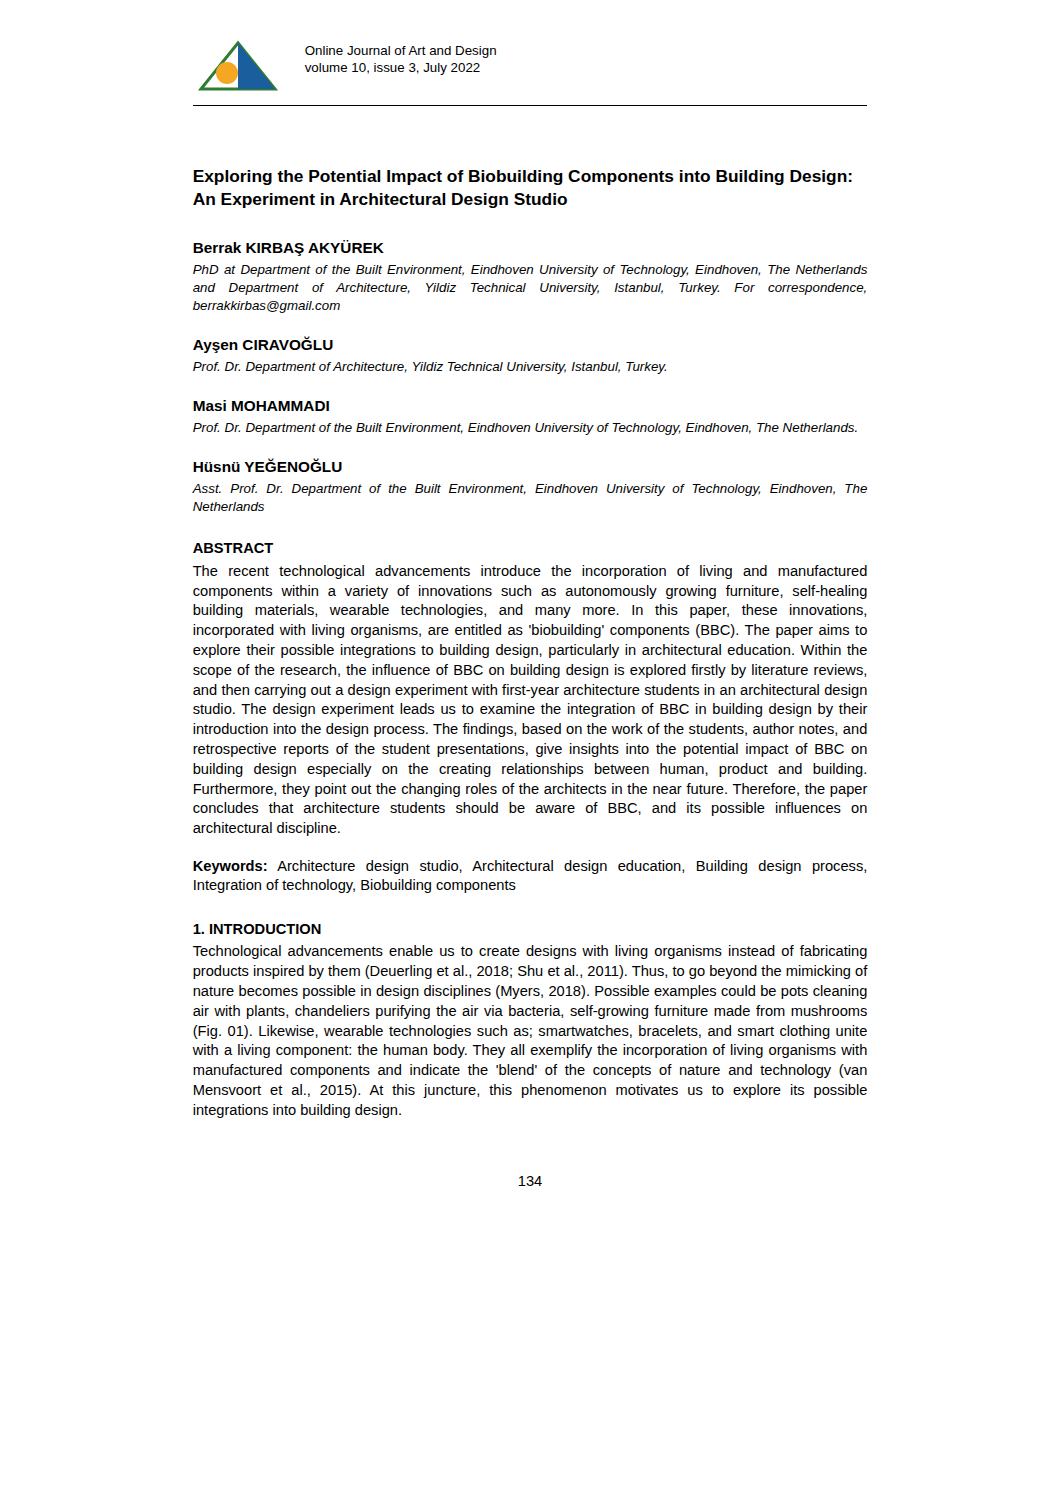Online Journal of Art and Design
volume 10, issue 3, July 2022
Exploring the Potential Impact of Biobuilding Components into Building Design: An Experiment in Architectural Design Studio
Berrak KIRBAŞ AKYÜREK
PhD at Department of the Built Environment, Eindhoven University of Technology, Eindhoven, The Netherlands and Department of Architecture, Yildiz Technical University, Istanbul, Turkey. For correspondence, berrakkirbas@gmail.com
Ayşen CIRAVOĞLU
Prof. Dr. Department of Architecture, Yildiz Technical University, Istanbul, Turkey.
Masi MOHAMMADI
Prof. Dr. Department of the Built Environment, Eindhoven University of Technology, Eindhoven, The Netherlands.
Hüsnü YEĞENOĞLU
Asst. Prof. Dr. Department of the Built Environment, Eindhoven University of Technology, Eindhoven, The Netherlands
ABSTRACT
The recent technological advancements introduce the incorporation of living and manufactured components within a variety of innovations such as autonomously growing furniture, self-healing building materials, wearable technologies, and many more. In this paper, these innovations, incorporated with living organisms, are entitled as 'biobuilding' components (BBC). The paper aims to explore their possible integrations to building design, particularly in architectural education. Within the scope of the research, the influence of BBC on building design is explored firstly by literature reviews, and then carrying out a design experiment with first-year architecture students in an architectural design studio. The design experiment leads us to examine the integration of BBC in building design by their introduction into the design process. The findings, based on the work of the students, author notes, and retrospective reports of the student presentations, give insights into the potential impact of BBC on building design especially on the creating relationships between human, product and building. Furthermore, they point out the changing roles of the architects in the near future. Therefore, the paper concludes that architecture students should be aware of BBC, and its possible influences on architectural discipline.
Keywords: Architecture design studio, Architectural design education, Building design process, Integration of technology, Biobuilding components
1. INTRODUCTION
Technological advancements enable us to create designs with living organisms instead of fabricating products inspired by them (Deuerling et al., 2018; Shu et al., 2011). Thus, to go beyond the mimicking of nature becomes possible in design disciplines (Myers, 2018). Possible examples could be pots cleaning air with plants, chandeliers purifying the air via bacteria, self-growing furniture made from mushrooms (Fig. 01). Likewise, wearable technologies such as; smartwatches, bracelets, and smart clothing unite with a living component: the human body. They all exemplify the incorporation of living organisms with manufactured components and indicate the 'blend' of the concepts of nature and technology (van Mensvoort et al., 2015). At this juncture, this phenomenon motivates us to explore its possible integrations into building design.
134